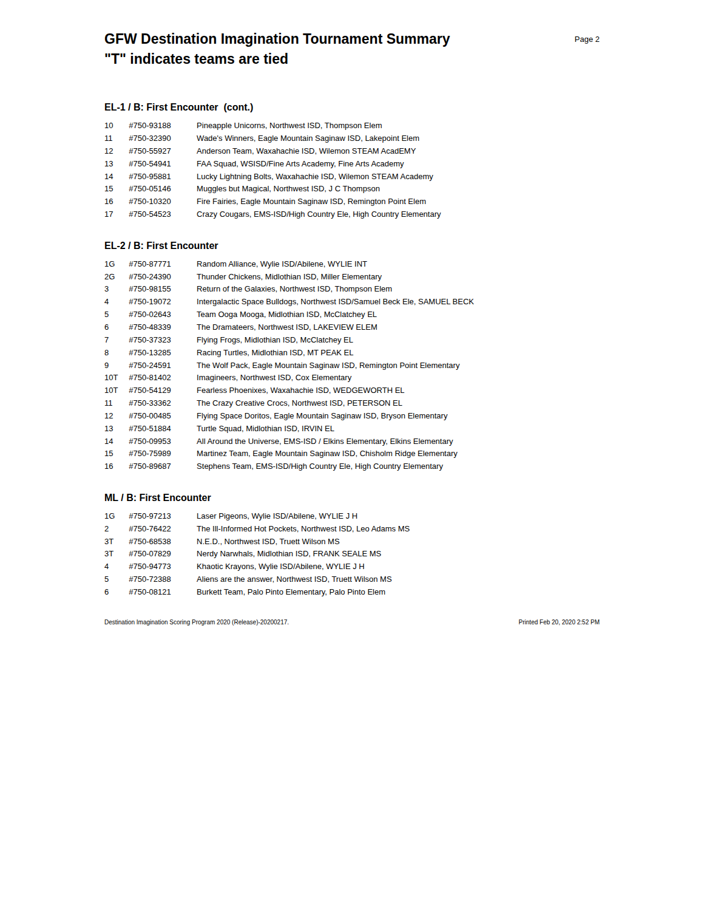Page 2
GFW Destination Imagination Tournament Summary
"T" indicates teams are tied
EL-1 / B: First Encounter (cont.)
| 10 | #750-93188 | Pineapple Unicorns, Northwest ISD, Thompson Elem |
| 11 | #750-32390 | Wade's Winners, Eagle Mountain Saginaw ISD, Lakepoint Elem |
| 12 | #750-55927 | Anderson Team, Waxahachie ISD, Wilemon STEAM AcadEMY |
| 13 | #750-54941 | FAA Squad, WSISD/Fine Arts Academy, Fine Arts Academy |
| 14 | #750-95881 | Lucky Lightning Bolts, Waxahachie ISD, Wilemon STEAM Academy |
| 15 | #750-05146 | Muggles but Magical, Northwest ISD, J C Thompson |
| 16 | #750-10320 | Fire Fairies, Eagle Mountain Saginaw ISD, Remington Point Elem |
| 17 | #750-54523 | Crazy Cougars, EMS-ISD/High Country Ele, High Country Elementary |
EL-2 / B: First Encounter
| 1G | #750-87771 | Random Alliance, Wylie ISD/Abilene, WYLIE INT |
| 2G | #750-24390 | Thunder Chickens, Midlothian ISD, Miller Elementary |
| 3 | #750-98155 | Return of the Galaxies, Northwest ISD, Thompson Elem |
| 4 | #750-19072 | Intergalactic Space Bulldogs, Northwest ISD/Samuel Beck Ele, SAMUEL BECK |
| 5 | #750-02643 | Team Ooga Mooga, Midlothian ISD, McClatchey EL |
| 6 | #750-48339 | The Dramateers, Northwest ISD, LAKEVIEW ELEM |
| 7 | #750-37323 | Flying Frogs, Midlothian ISD, McClatchey EL |
| 8 | #750-13285 | Racing Turtles, Midlothian ISD, MT PEAK EL |
| 9 | #750-24591 | The Wolf Pack, Eagle Mountain Saginaw ISD, Remington Point Elementary |
| 10T | #750-81402 | Imagineers, Northwest ISD, Cox Elementary |
| 10T | #750-54129 | Fearless Phoenixes, Waxahachie ISD, WEDGEWORTH EL |
| 11 | #750-33362 | The Crazy Creative Crocs, Northwest ISD, PETERSON EL |
| 12 | #750-00485 | Flying Space Doritos, Eagle Mountain Saginaw ISD, Bryson Elementary |
| 13 | #750-51884 | Turtle Squad, Midlothian ISD, IRVIN EL |
| 14 | #750-09953 | All Around the Universe, EMS-ISD / Elkins Elementary, Elkins Elementary |
| 15 | #750-75989 | Martinez Team, Eagle Mountain Saginaw ISD, Chisholm Ridge Elementary |
| 16 | #750-89687 | Stephens Team, EMS-ISD/High Country Ele, High Country Elementary |
ML / B: First Encounter
| 1G | #750-97213 | Laser Pigeons, Wylie ISD/Abilene, WYLIE J H |
| 2 | #750-76422 | The Ill-Informed Hot Pockets, Northwest ISD, Leo Adams MS |
| 3T | #750-68538 | N.E.D., Northwest ISD, Truett Wilson MS |
| 3T | #750-07829 | Nerdy Narwhals, Midlothian ISD, FRANK SEALE MS |
| 4 | #750-94773 | Khaotic Krayons, Wylie ISD/Abilene, WYLIE J H |
| 5 | #750-72388 | Aliens are the answer, Northwest ISD, Truett Wilson MS |
| 6 | #750-08121 | Burkett Team, Palo Pinto Elementary, Palo Pinto Elem |
Destination Imagination Scoring Program 2020 (Release)-20200217. Printed Feb 20, 2020 2:52 PM